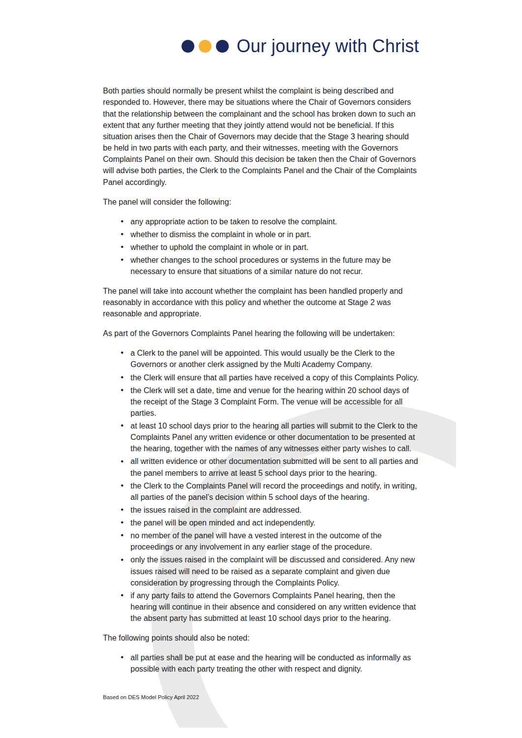Our journey with Christ
Both parties should normally be present whilst the complaint is being described and responded to. However, there may be situations where the Chair of Governors considers that the relationship between the complainant and the school has broken down to such an extent that any further meeting that they jointly attend would not be beneficial. If this situation arises then the Chair of Governors may decide that the Stage 3 hearing should be held in two parts with each party, and their witnesses, meeting with the Governors Complaints Panel on their own. Should this decision be taken then the Chair of Governors will advise both parties, the Clerk to the Complaints Panel and the Chair of the Complaints Panel accordingly.
The panel will consider the following:
any appropriate action to be taken to resolve the complaint.
whether to dismiss the complaint in whole or in part.
whether to uphold the complaint in whole or in part.
whether changes to the school procedures or systems in the future may be necessary to ensure that situations of a similar nature do not recur.
The panel will take into account whether the complaint has been handled properly and reasonably in accordance with this policy and whether the outcome at Stage 2 was reasonable and appropriate.
As part of the Governors Complaints Panel hearing the following will be undertaken:
a Clerk to the panel will be appointed. This would usually be the Clerk to the Governors or another clerk assigned by the Multi Academy Company.
the Clerk will ensure that all parties have received a copy of this Complaints Policy.
the Clerk will set a date, time and venue for the hearing within 20 school days of the receipt of the Stage 3 Complaint Form. The venue will be accessible for all parties.
at least 10 school days prior to the hearing all parties will submit to the Clerk to the Complaints Panel any written evidence or other documentation to be presented at the hearing, together with the names of any witnesses either party wishes to call.
all written evidence or other documentation submitted will be sent to all parties and the panel members to arrive at least 5 school days prior to the hearing.
the Clerk to the Complaints Panel will record the proceedings and notify, in writing, all parties of the panel’s decision within 5 school days of the hearing.
the issues raised in the complaint are addressed.
the panel will be open minded and act independently.
no member of the panel will have a vested interest in the outcome of the proceedings or any involvement in any earlier stage of the procedure.
only the issues raised in the complaint will be discussed and considered. Any new issues raised will need to be raised as a separate complaint and given due consideration by progressing through the Complaints Policy.
if any party fails to attend the Governors Complaints Panel hearing, then the hearing will continue in their absence and considered on any written evidence that the absent party has submitted at least 10 school days prior to the hearing.
The following points should also be noted:
all parties shall be put at ease and the hearing will be conducted as informally as possible with each party treating the other with respect and dignity.
Based on DES Model Policy April 2022